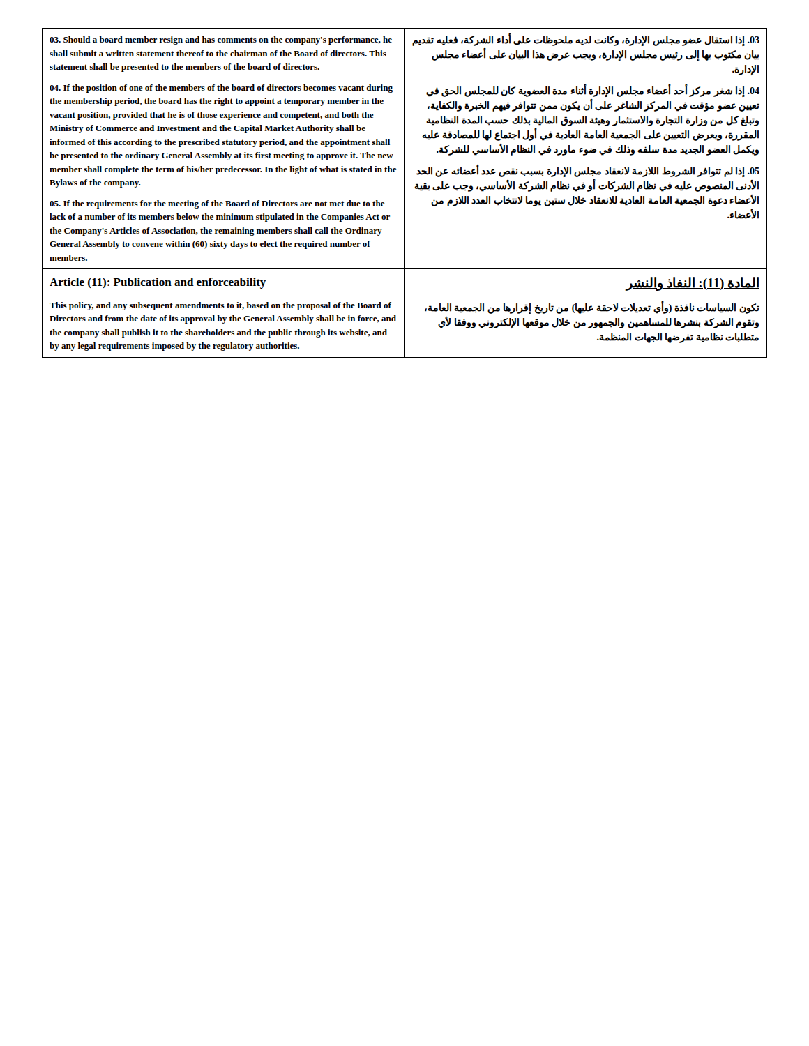| 03. Should a board member resign and has comments on the company's performance, he shall submit a written statement thereof to the chairman of the Board of directors. This statement shall be presented to the members of the board of directors. 04. If the position of one of the members of the board of directors becomes vacant during the membership period, the board has the right to appoint a temporary member in the vacant position, provided that he is of those experience and competent, and both the Ministry of Commerce and Investment and the Capital Market Authority shall be informed of this according to the prescribed statutory period, and the appointment shall be presented to the ordinary General Assembly at its first meeting to approve it. The new member shall complete the term of his/her predecessor. In the light of what is stated in the Bylaws of the company. 05. If the requirements for the meeting of the Board of Directors are not met due to the lack of a number of its members below the minimum stipulated in the Companies Act or the Company's Articles of Association, the remaining members shall call the Ordinary General Assembly to convene within (60) sixty days to elect the required number of members. | 03. إذا استقال عضو مجلس الإدارة، وكانت لديه ملحوظات على أداء الشركة، فعليه تقديم بيان مكتوب بها إلى رئيس مجلس الإدارة، ويجب عرض هذا البيان على أعضاء مجلس الإدارة. 04. إذا شغر مركز أحد أعضاء مجلس الإدارة أثناء مدة العضوية كان للمجلس الحق في تعيين عضو مؤقت في المركز الشاغر على أن يكون ممن تتوافر فيهم الخبرة والكفاية، وتبلغ كل من وزارة التجارة والاستثمار وهيئة السوق المالية بذلك حسب المدة النظامية المقررة، ويعرض التعيين على الجمعية العامة العادية في أول اجتماع لها للمصادقة عليه ويكمل العضو الجديد مدة سلفه وذلك في ضوء ماورد في النظام الأساسي للشركة. 05. إذا لم تتوافر الشروط اللازمة لانعقاد مجلس الإدارة بسبب نقص عدد أعضائه عن الحد الأدنى المنصوص عليه في نظام الشركات أو في نظام الشركة الأساسي، وجب على بقية الأعضاء دعوة الجمعية العامة العادية للانعقاد خلال ستين يوما لانتخاب العدد اللازم من الأعضاء. |
| Article (11): Publication and enforceability This policy, and any subsequent amendments to it, based on the proposal of the Board of Directors and from the date of its approval by the General Assembly shall be in force, and the company shall publish it to the shareholders and the public through its website, and by any legal requirements imposed by the regulatory authorities. | المادة (11): النفاذ والنشر تكون السياسات نافذة (وأي تعديلات لاحقة عليها) من تاريخ إقرارها من الجمعية العامة، وتقوم الشركة بنشرها للمساهمين والجمهور من خلال موقعها الإلكتروني ووفقا لأي متطلبات نظامية تفرضها الجهات المنظمة. |